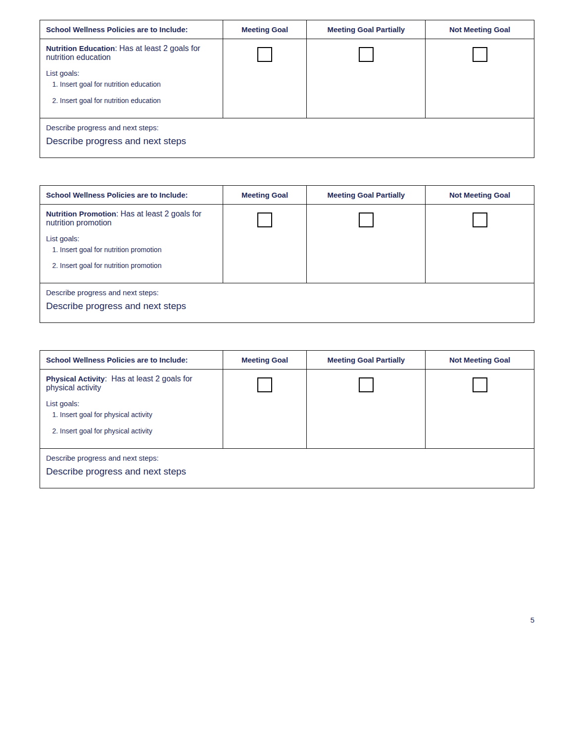| School Wellness Policies are to Include: | Meeting Goal | Meeting Goal Partially | Not Meeting Goal |
| --- | --- | --- | --- |
| Nutrition Education : Has at least 2 goals for nutrition education List goals: Insert goal for nutrition education Insert goal for nutrition education | | | |
| Describe progress and next steps: Describe progress and next steps |
| School Wellness Policies are to Include: | Meeting Goal | Meeting Goal Partially | Not Meeting Goal |
| --- | --- | --- | --- |
| Nutrition Promotion : Has at least 2 goals for nutrition promotion List goals: Insert goal for nutrition promotion Insert goal for nutrition promotion | | | |
| Describe progress and next steps: Describe progress and next steps |
| School Wellness Policies are to Include: | Meeting Goal | Meeting Goal Partially | Not Meeting Goal |
| --- | --- | --- | --- |
| Physical Activity : Has at least 2 goals for physical activity List goals: Insert goal for physical activity Insert goal for physical activity | | | |
| Describe progress and next steps: Describe progress and next steps |
5